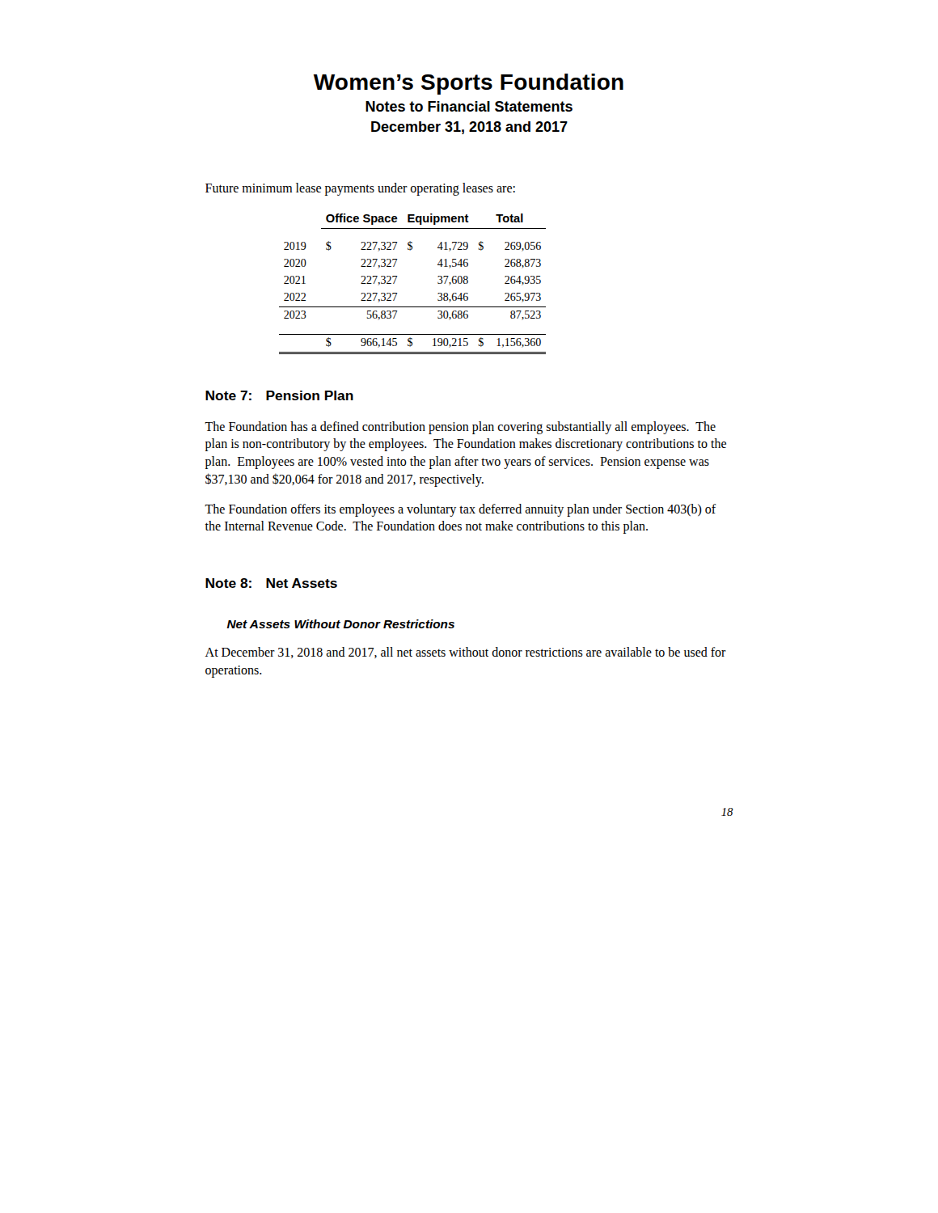Women’s Sports Foundation
Notes to Financial Statements
December 31, 2018 and 2017
Future minimum lease payments under operating leases are:
| | Office Space | Equipment | Total |
| --- | --- | --- | --- |
| 2019 | $ | 227,327 | $ | 41,729 | $ | 269,056 |
| 2020 | | 227,327 | | 41,546 | | 268,873 |
| 2021 | | 227,327 | | 37,608 | | 264,935 |
| 2022 | | 227,327 | | 38,646 | | 265,973 |
| 2023 | | 56,837 | | 30,686 | | 87,523 |
| | $ | 966,145 | $ | 190,215 | $ | 1,156,360 |
Note 7: Pension Plan
The Foundation has a defined contribution pension plan covering substantially all employees. The plan is non-contributory by the employees. The Foundation makes discretionary contributions to the plan. Employees are 100% vested into the plan after two years of services. Pension expense was $37,130 and $20,064 for 2018 and 2017, respectively.
The Foundation offers its employees a voluntary tax deferred annuity plan under Section 403(b) of the Internal Revenue Code. The Foundation does not make contributions to this plan.
Note 8: Net Assets
Net Assets Without Donor Restrictions
At December 31, 2018 and 2017, all net assets without donor restrictions are available to be used for operations.
18